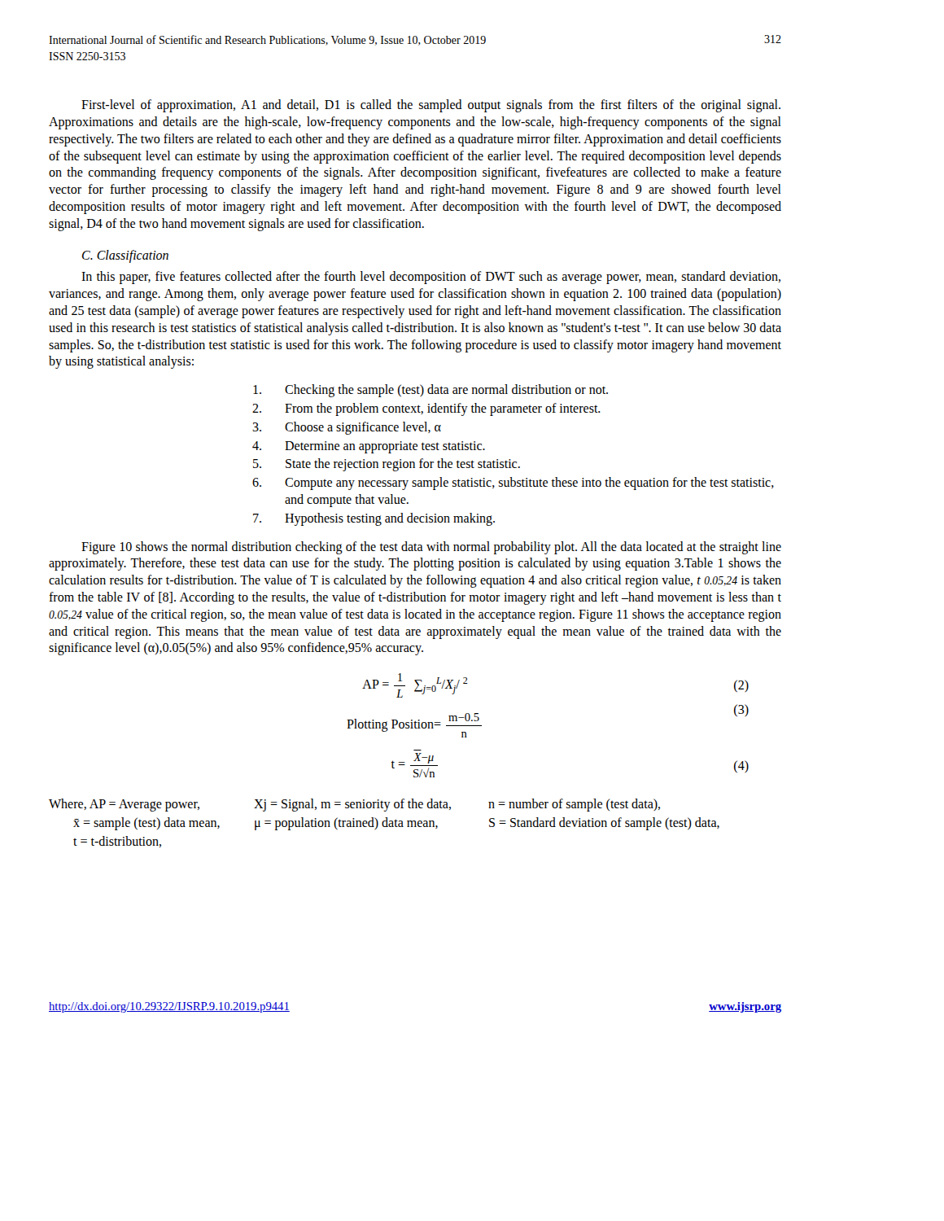International Journal of Scientific and Research Publications, Volume 9, Issue 10, October 2019
ISSN 2250-3153
312
First-level of approximation, A1 and detail, D1 is called the sampled output signals from the first filters of the original signal. Approximations and details are the high-scale, low-frequency components and the low-scale, high-frequency components of the signal respectively. The two filters are related to each other and they are defined as a quadrature mirror filter. Approximation and detail coefficients of the subsequent level can estimate by using the approximation coefficient of the earlier level. The required decomposition level depends on the commanding frequency components of the signals. After decomposition significant, fivefeatures are collected to make a feature vector for further processing to classify the imagery left hand and right-hand movement. Figure 8 and 9 are showed fourth level decomposition results of motor imagery right and left movement. After decomposition with the fourth level of DWT, the decomposed signal, D4 of the two hand movement signals are used for classification.
C. Classification
In this paper, five features collected after the fourth level decomposition of DWT such as average power, mean, standard deviation, variances, and range. Among them, only average power feature used for classification shown in equation 2. 100 trained data (population) and 25 test data (sample) of average power features are respectively used for right and left-hand movement classification. The classification used in this research is test statistics of statistical analysis called t-distribution. It is also known as ''student's t-test ''. It can use below 30 data samples. So, the t-distribution test statistic is used for this work. The following procedure is used to classify motor imagery hand movement by using statistical analysis:
Checking the sample (test) data are normal distribution or not.
From the problem context, identify the parameter of interest.
Choose a significance level, α
Determine an appropriate test statistic.
State the rejection region for the test statistic.
Compute any necessary sample statistic, substitute these into the equation for the test statistic, and compute that value.
Hypothesis testing and decision making.
Figure 10 shows the normal distribution checking of the test data with normal probability plot. All the data located at the straight line approximately. Therefore, these test data can use for the study. The plotting position is calculated by using equation 3.Table 1 shows the calculation results for t-distribution. The value of T is calculated by the following equation 4 and also critical region value, t 0.05,24 is taken from the table IV of [8]. According to the results, the value of t-distribution for motor imagery right and left –hand movement is less than t 0.05,24 value of the critical region, so, the mean value of test data is located in the acceptance region. Figure 11 shows the acceptance region and critical region. This means that the mean value of test data are approximately equal the mean value of the trained data with the significance level (α),0.05(5%) and also 95% confidence,95% accuracy.
AP = 1 L ∑j=0L/Xj/ 2
(2)
(3)
Plotting Position= m−0.5 n
t = X−μ S/√n
(4)
| Where, AP = Average power, | Xj = Signal, m = seniority of the data, | n = number of sample (test data), |
| x̄ = sample (test) data mean, | μ = population (trained) data mean, | S = Standard deviation of sample (test) data, |
| t = t-distribution, | | |
http://dx.doi.org/10.29322/IJSRP.9.10.2019.p9441
www.ijsrp.org